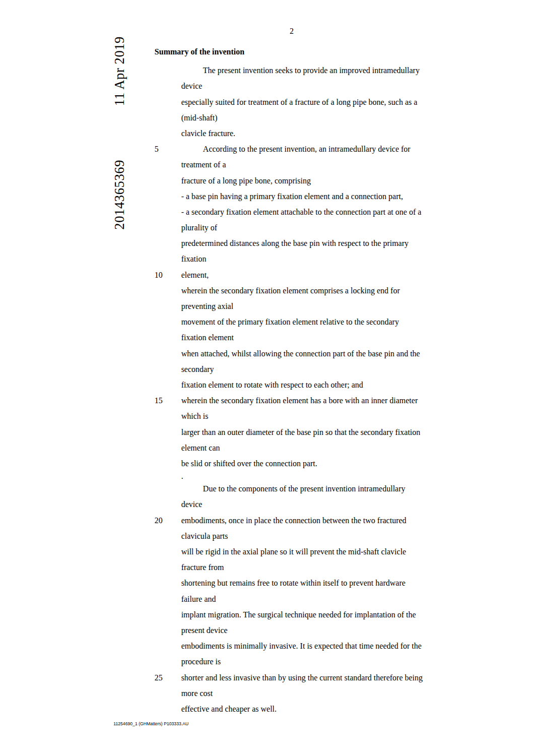11 Apr 2019 2014365369
2
Summary of the invention
The present invention seeks to provide an improved intramedullary device
especially suited for treatment of a fracture of a long pipe bone, such as a (mid-shaft)
clavicle fracture.
5 According to the present invention, an intramedullary device for treatment of a
fracture of a long pipe bone, comprising
- a base pin having a primary fixation element and a connection part,
- a secondary fixation element attachable to the connection part at one of a plurality of
predetermined distances along the base pin with respect to the primary fixation
10element,
wherein the secondary fixation element comprises a locking end for preventing axial
movement of the primary fixation element relative to the secondary fixation element
when attached, whilst allowing the connection part of the base pin and the secondary
fixation element to rotate with respect to each other; and
15wherein the secondary fixation element has a bore with an inner diameter which is
larger than an outer diameter of the base pin so that the secondary fixation element can
be slid or shifted over the connection part.
.
Due to the components of the present invention intramedullary device
20embodiments, once in place the connection between the two fractured clavicula parts
will be rigid in the axial plane so it will prevent the mid-shaft clavicle fracture from
shortening but remains free to rotate within itself to prevent hardware failure and
implant migration. The surgical technique needed for implantation of the present device
embodiments is minimally invasive. It is expected that time needed for the procedure is
25shorter and less invasive than by using the current standard therefore being more cost
effective and cheaper as well.
11254690_1 (GHMatters) P103333.AU